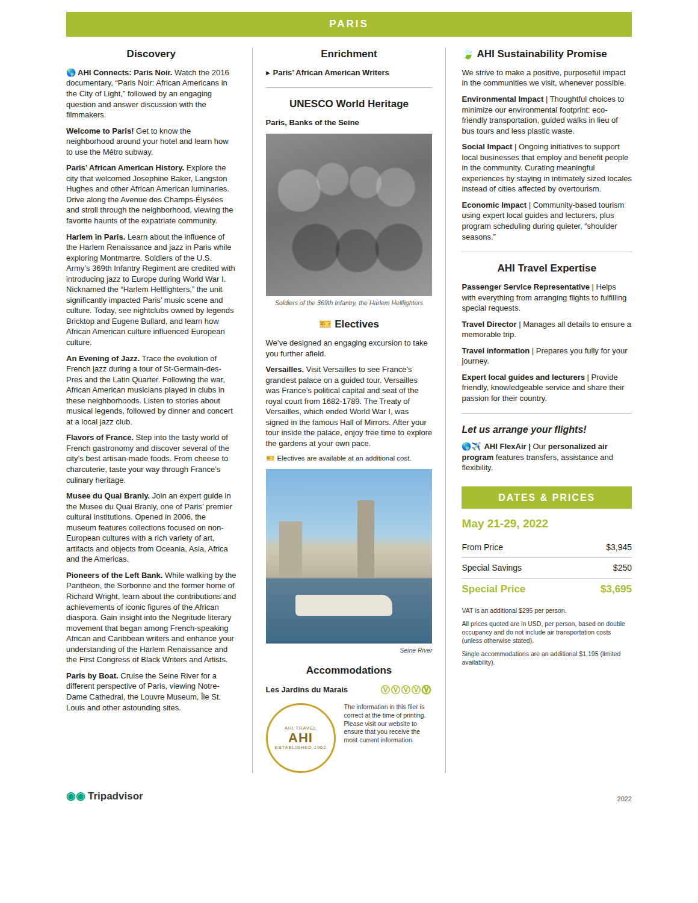PARIS
Discovery
AHI Connects: Paris Noir. Watch the 2016 documentary, “Paris Noir: African Americans in the City of Light,” followed by an engaging question and answer discussion with the filmmakers.
Welcome to Paris! Get to know the neighborhood around your hotel and learn how to use the Métro subway.
Paris’ African American History. Explore the city that welcomed Josephine Baker, Langston Hughes and other African American luminaries. Drive along the Avenue des Champs-Élysées and stroll through the neighborhood, viewing the favorite haunts of the expatriate community.
Harlem in Paris. Learn about the influence of the Harlem Renaissance and jazz in Paris while exploring Montmartre. Soldiers of the U.S. Army’s 369th Infantry Regiment are credited with introducing jazz to Europe during World War I. Nicknamed the “Harlem Hellfighters,” the unit significantly impacted Paris’ music scene and culture. Today, see nightclubs owned by legends Bricktop and Eugene Bullard, and learn how African American culture influenced European culture.
An Evening of Jazz. Trace the evolution of French jazz during a tour of St-Germain-des-Pres and the Latin Quarter. Following the war, African American musicians played in clubs in these neighborhoods. Listen to stories about musical legends, followed by dinner and concert at a local jazz club.
Flavors of France. Step into the tasty world of French gastronomy and discover several of the city’s best artisan-made foods. From cheese to charcuterie, taste your way through France’s culinary heritage.
Musee du Quai Branly. Join an expert guide in the Musee du Quai Branly, one of Paris’ premier cultural institutions. Opened in 2006, the museum features collections focused on non-European cultures with a rich variety of art, artifacts and objects from Oceania, Asia, Africa and the Americas.
Pioneers of the Left Bank. While walking by the Panthéon, the Sorbonne and the former home of Richard Wright, learn about the contributions and achievements of iconic figures of the African diaspora. Gain insight into the Negritude literary movement that began among French-speaking African and Caribbean writers and enhance your understanding of the Harlem Renaissance and the First Congress of Black Writers and Artists.
Paris by Boat. Cruise the Seine River for a different perspective of Paris, viewing Notre-Dame Cathedral, the Louvre Museum, Île St. Louis and other astounding sites.
Enrichment
Paris’ African American Writers
UNESCO World Heritage
Paris, Banks of the Seine
Soldiers of the 369th Infantry, the Harlem Hellfighters
Electives
We’ve designed an engaging excursion to take you further afield.
Versailles. Visit Versailles to see France’s grandest palace on a guided tour. Versailles was France’s political capital and seat of the royal court from 1682-1789. The Treaty of Versailles, which ended World War I, was signed in the famous Hall of Mirrors. After your tour inside the palace, enjoy free time to explore the gardens at your own pace.
Electives are available at an additional cost.
Seine River
Accommodations
Les Jardins du Marais ⓋⓋⓋⓋⓋ
AHI TRAVEL
AHI
ESTABLISHED 1962
The information in this flier is correct at the time of printing. Please visit our website to ensure that you receive the most current information.
AHI Sustainability Promise
We strive to make a positive, purposeful impact in the communities we visit, whenever possible.
Environmental Impact | Thoughtful choices to minimize our environmental footprint: eco-friendly transportation, guided walks in lieu of bus tours and less plastic waste.
Social Impact | Ongoing initiatives to support local businesses that employ and benefit people in the community. Curating meaningful experiences by staying in intimately sized locales instead of cities affected by overtourism.
Economic Impact | Community-based tourism using expert local guides and lecturers, plus program scheduling during quieter, “shoulder seasons.”
AHI Travel Expertise
Passenger Service Representative | Helps with everything from arranging flights to fulfilling special requests.
Travel Director | Manages all details to ensure a memorable trip.
Travel information | Prepares you fully for your journey.
Expert local guides and lecturers | Provide friendly, knowledgeable service and share their passion for their country.
Let us arrange your flights!
AHI FlexAir | Our personalized air program features transfers, assistance and flexibility.
DATES & PRICES
May 21-29, 2022
| From Price | $3,945 |
| Special Savings | $250 |
| Special Price | $3,695 |
VAT is an additional $295 per person.
All prices quoted are in USD, per person, based on double occupancy and do not include air transportation costs (unless otherwise stated).
Single accommodations are an additional $1,195 (limited availability).
◉◉Tripadvisor
2022